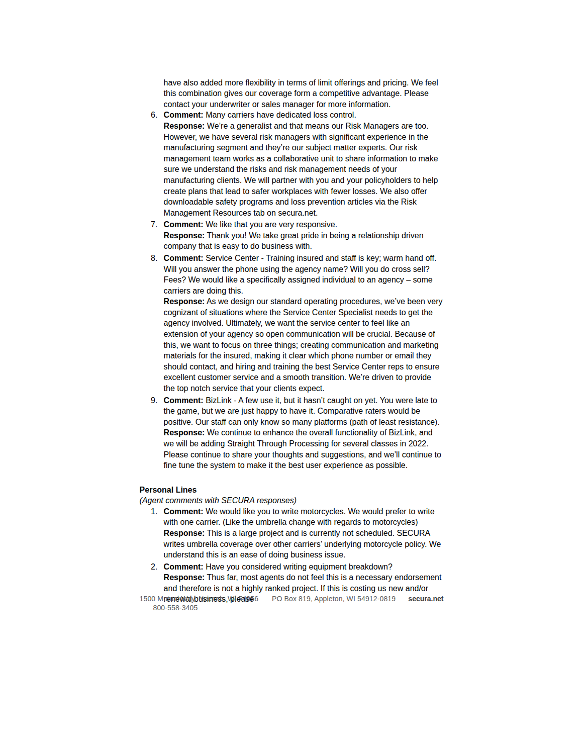have also added more flexibility in terms of limit offerings and pricing. We feel this combination gives our coverage form a competitive advantage. Please contact your underwriter or sales manager for more information.
Comment: Many carriers have dedicated loss control.
Response: We’re a generalist and that means our Risk Managers are too. However, we have several risk managers with significant experience in the manufacturing segment and they’re our subject matter experts. Our risk management team works as a collaborative unit to share information to make sure we understand the risks and risk management needs of your manufacturing clients. We will partner with you and your policyholders to help create plans that lead to safer workplaces with fewer losses. We also offer downloadable safety programs and loss prevention articles via the Risk Management Resources tab on secura.net.
Comment: We like that you are very responsive.
Response: Thank you! We take great pride in being a relationship driven company that is easy to do business with.
Comment: Service Center - Training insured and staff is key; warm hand off. Will you answer the phone using the agency name? Will you do cross sell? Fees? We would like a specifically assigned individual to an agency – some carriers are doing this.
Response: As we design our standard operating procedures, we’ve been very cognizant of situations where the Service Center Specialist needs to get the agency involved. Ultimately, we want the service center to feel like an extension of your agency so open communication will be crucial. Because of this, we want to focus on three things; creating communication and marketing materials for the insured, making it clear which phone number or email they should contact, and hiring and training the best Service Center reps to ensure excellent customer service and a smooth transition. We’re driven to provide the top notch service that your clients expect.
Comment: BizLink - A few use it, but it hasn’t caught on yet. You were late to the game, but we are just happy to have it. Comparative raters would be positive. Our staff can only know so many platforms (path of least resistance).
Response: We continue to enhance the overall functionality of BizLink, and we will be adding Straight Through Processing for several classes in 2022. Please continue to share your thoughts and suggestions, and we’ll continue to fine tune the system to make it the best user experience as possible.
Personal Lines
(Agent comments with SECURA responses)
Comment: We would like you to write motorcycles. We would prefer to write with one carrier. (Like the umbrella change with regards to motorcycles)
Response: This is a large project and is currently not scheduled. SECURA writes umbrella coverage over other carriers’ underlying motorcycle policy. We understand this is an ease of doing business issue.
Comment: Have you considered writing equipment breakdown?
Response: Thus far, most agents do not feel this is a necessary endorsement and therefore is not a highly ranked project. If this is costing us new and/or renewal business, please
1500 Mutual Way, Neenah, WI 54956 PO Box 819, Appleton, WI 54912-0819 800-558-3405
secura.net